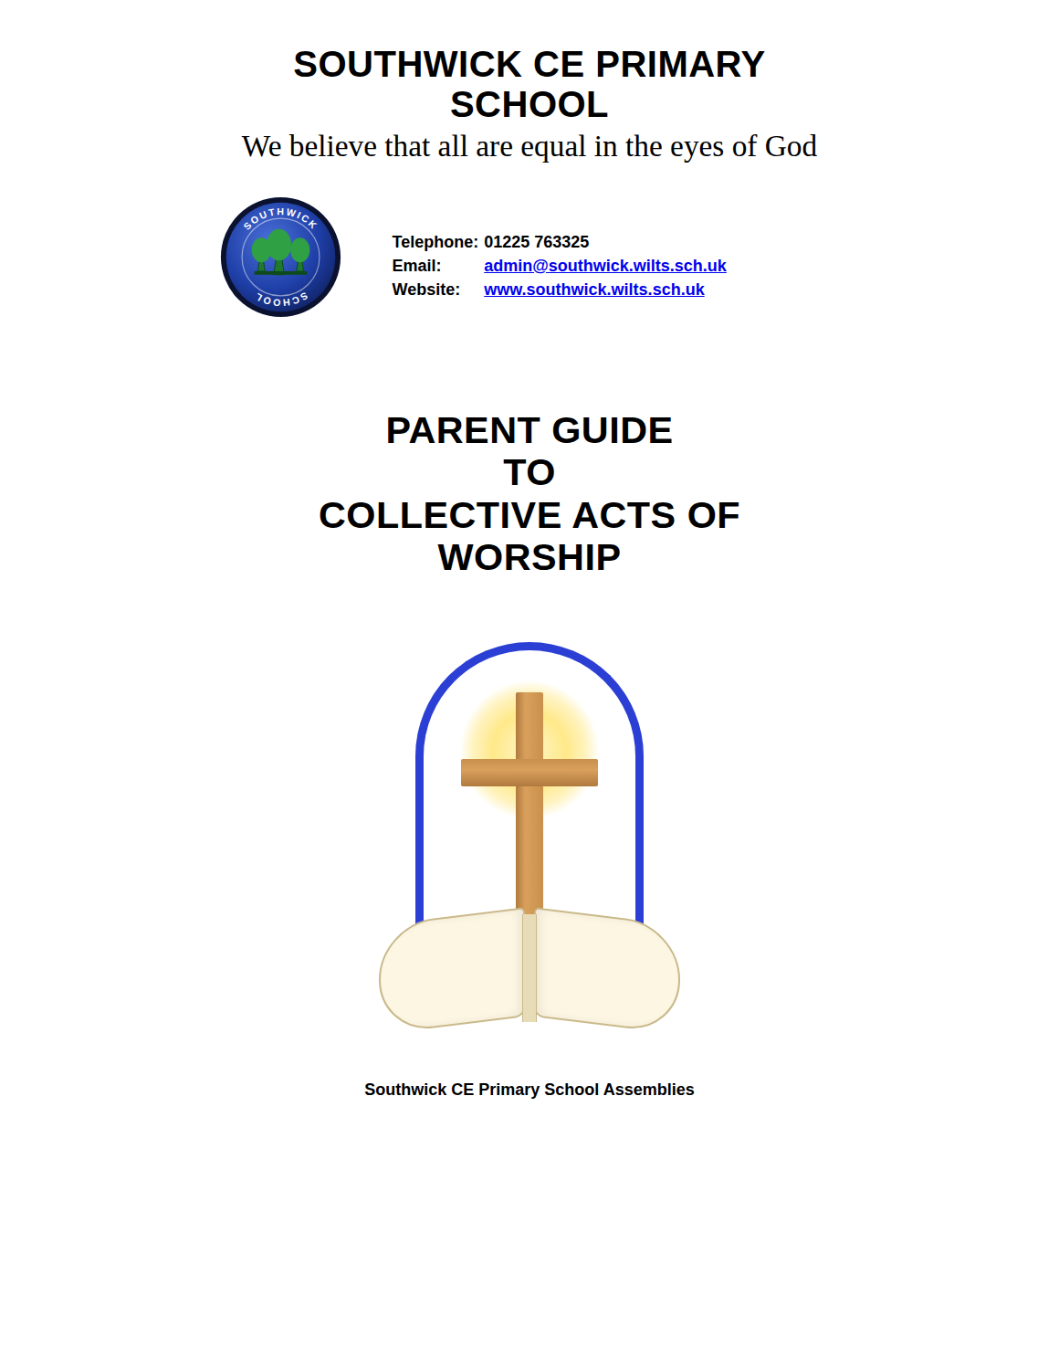SOUTHWICK CE PRIMARY SCHOOL
We believe that all are equal in the eyes of God
SOUTHWICK SCHOOL
| Telephone: | 01225 763325 |
| Email: | admin@southwick.wilts.sch.uk |
| Website: | www.southwick.wilts.sch.uk |
PARENT GUIDE
TO
COLLECTIVE ACTS OF
WORSHIP
Southwick CE Primary School Assemblies